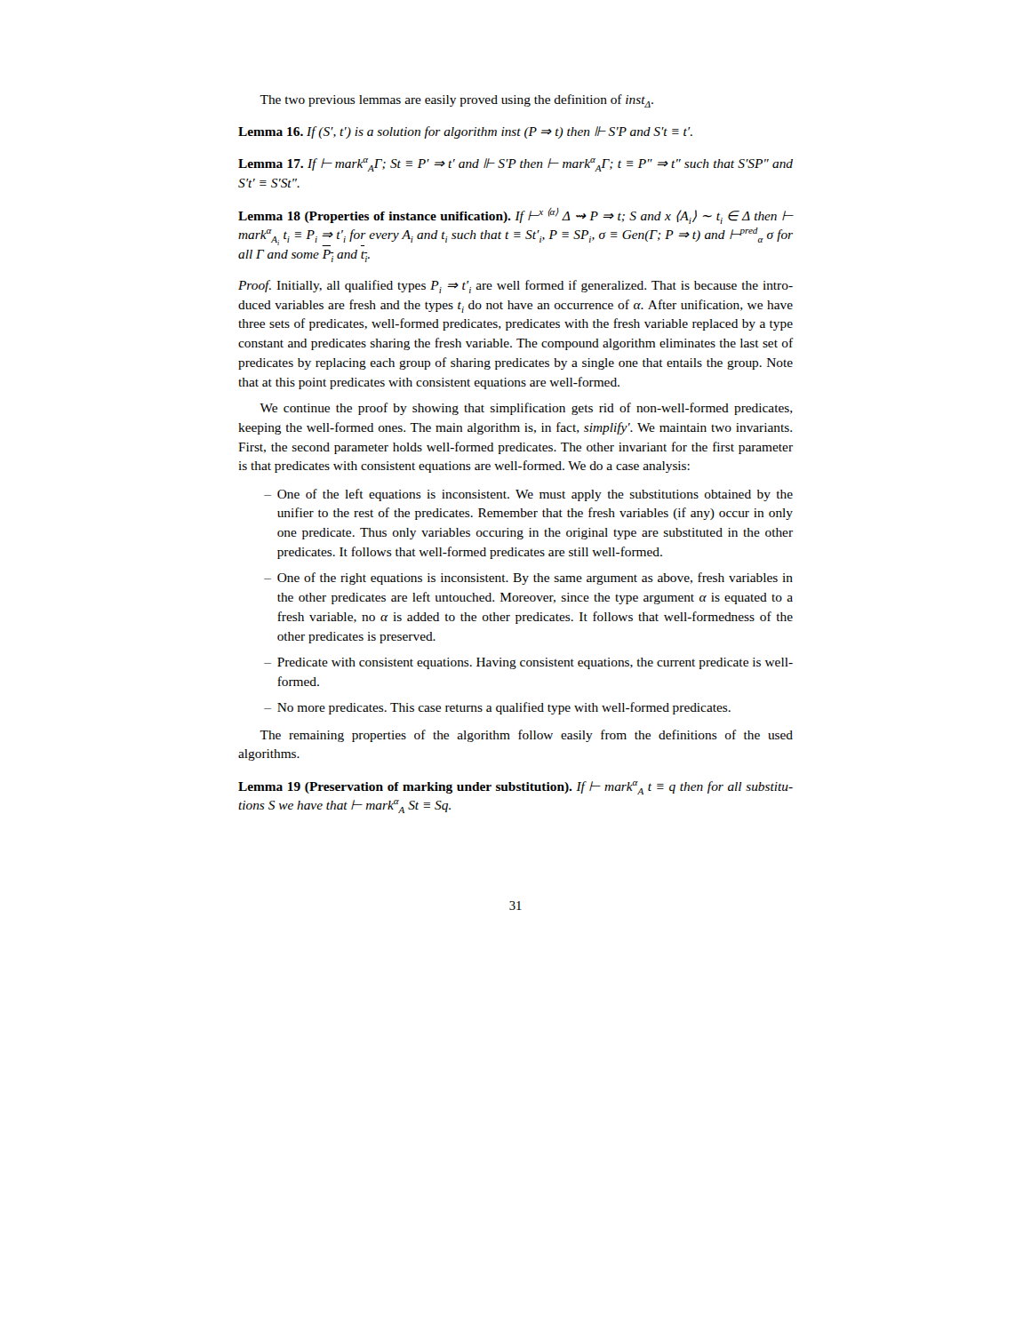The two previous lemmas are easily proved using the definition of instΔ.
Lemma 16. If (S′, t′) is a solution for algorithm inst (P ⇒ t) then ⊩ S′P and S′t ≡ t′.
Lemma 17. If ⊢ markαAΓ; St ≡ P′ ⇒ t′ and ⊩ S′P then ⊢ markαAΓ; t ≡ P″ ⇒ t″ such that S′SP″ and S′t′ ≡ S′St″.
Lemma 18 (Properties of instance unification). If ⊢x ⟨α⟩ Δ ⇝ P ⇒ t; S and x ⟨Ai⟩ ∼ ti ∈ Δ then ⊢ markαAi ti ≡ Pi ⇒ t′i for every Ai and ti such that t ≡ St′i, P ≡ SPi, σ ≡ Gen(Γ; P ⇒ t) and ⊢predα σ for all Γ and some Pi and ti.
Proof. Initially, all qualified types Pi ⇒ t′i are well formed if generalized. That is because the introduced variables are fresh and the types ti do not have an occurrence of α. After unification, we have three sets of predicates, well-formed predicates, predicates with the fresh variable replaced by a type constant and predicates sharing the fresh variable. The compound algorithm eliminates the last set of predicates by replacing each group of sharing predicates by a single one that entails the group. Note that at this point predicates with consistent equations are well-formed.
We continue the proof by showing that simplification gets rid of non-well-formed predicates, keeping the well-formed ones. The main algorithm is, in fact, simplify′. We maintain two invariants. First, the second parameter holds well-formed predicates. The other invariant for the first parameter is that predicates with consistent equations are well-formed. We do a case analysis:
One of the left equations is inconsistent. We must apply the substitutions obtained by the unifier to the rest of the predicates. Remember that the fresh variables (if any) occur in only one predicate. Thus only variables occuring in the original type are substituted in the other predicates. It follows that well-formed predicates are still well-formed.
One of the right equations is inconsistent. By the same argument as above, fresh variables in the other predicates are left untouched. Moreover, since the type argument α is equated to a fresh variable, no α is added to the other predicates. It follows that well-formedness of the other predicates is preserved.
Predicate with consistent equations. Having consistent equations, the current predicate is well-formed.
No more predicates. This case returns a qualified type with well-formed predicates.
The remaining properties of the algorithm follow easily from the definitions of the used algorithms.
Lemma 19 (Preservation of marking under substitution). If ⊢ markαA t ≡ q then for all substitutions S we have that ⊢ markαA St ≡ Sq.
31